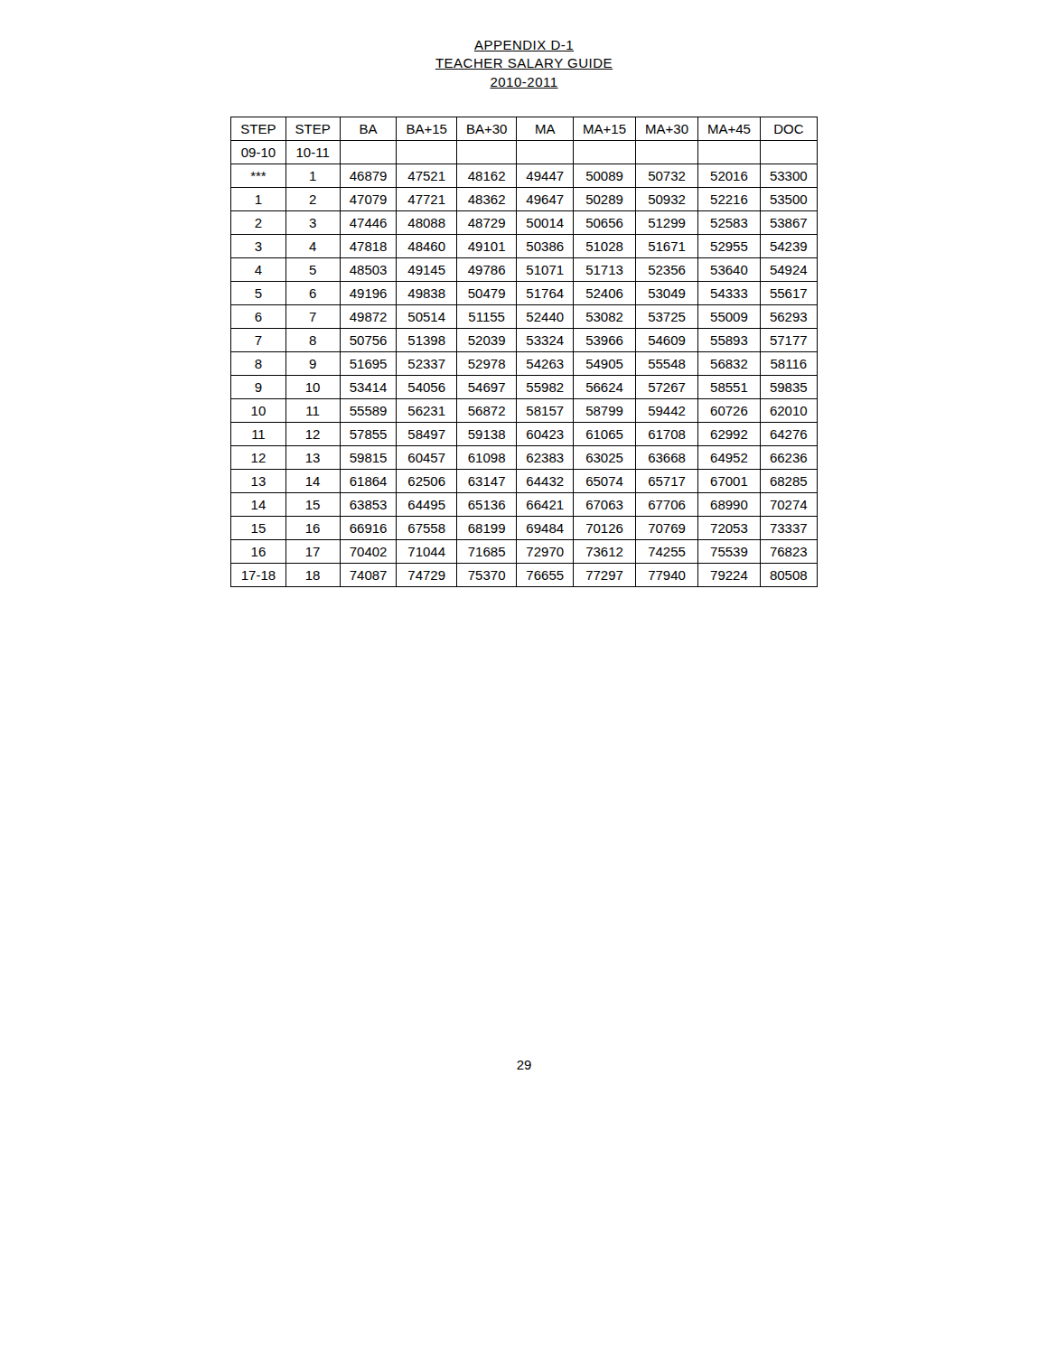APPENDIX D-1
TEACHER SALARY GUIDE
2010-2011
Teacher Salary Guide 2010-2011
| STEP | STEP | BA | BA+15 | BA+30 | MA | MA+15 | MA+30 | MA+45 | DOC |
| --- | --- | --- | --- | --- | --- | --- | --- | --- | --- |
| 09-10 | 10-11 | | | | | | | | |
| *** | 1 | 46879 | 47521 | 48162 | 49447 | 50089 | 50732 | 52016 | 53300 |
| 1 | 2 | 47079 | 47721 | 48362 | 49647 | 50289 | 50932 | 52216 | 53500 |
| 2 | 3 | 47446 | 48088 | 48729 | 50014 | 50656 | 51299 | 52583 | 53867 |
| 3 | 4 | 47818 | 48460 | 49101 | 50386 | 51028 | 51671 | 52955 | 54239 |
| 4 | 5 | 48503 | 49145 | 49786 | 51071 | 51713 | 52356 | 53640 | 54924 |
| 5 | 6 | 49196 | 49838 | 50479 | 51764 | 52406 | 53049 | 54333 | 55617 |
| 6 | 7 | 49872 | 50514 | 51155 | 52440 | 53082 | 53725 | 55009 | 56293 |
| 7 | 8 | 50756 | 51398 | 52039 | 53324 | 53966 | 54609 | 55893 | 57177 |
| 8 | 9 | 51695 | 52337 | 52978 | 54263 | 54905 | 55548 | 56832 | 58116 |
| 9 | 10 | 53414 | 54056 | 54697 | 55982 | 56624 | 57267 | 58551 | 59835 |
| 10 | 11 | 55589 | 56231 | 56872 | 58157 | 58799 | 59442 | 60726 | 62010 |
| 11 | 12 | 57855 | 58497 | 59138 | 60423 | 61065 | 61708 | 62992 | 64276 |
| 12 | 13 | 59815 | 60457 | 61098 | 62383 | 63025 | 63668 | 64952 | 66236 |
| 13 | 14 | 61864 | 62506 | 63147 | 64432 | 65074 | 65717 | 67001 | 68285 |
| 14 | 15 | 63853 | 64495 | 65136 | 66421 | 67063 | 67706 | 68990 | 70274 |
| 15 | 16 | 66916 | 67558 | 68199 | 69484 | 70126 | 70769 | 72053 | 73337 |
| 16 | 17 | 70402 | 71044 | 71685 | 72970 | 73612 | 74255 | 75539 | 76823 |
| 17-18 | 18 | 74087 | 74729 | 75370 | 76655 | 77297 | 77940 | 79224 | 80508 |
29